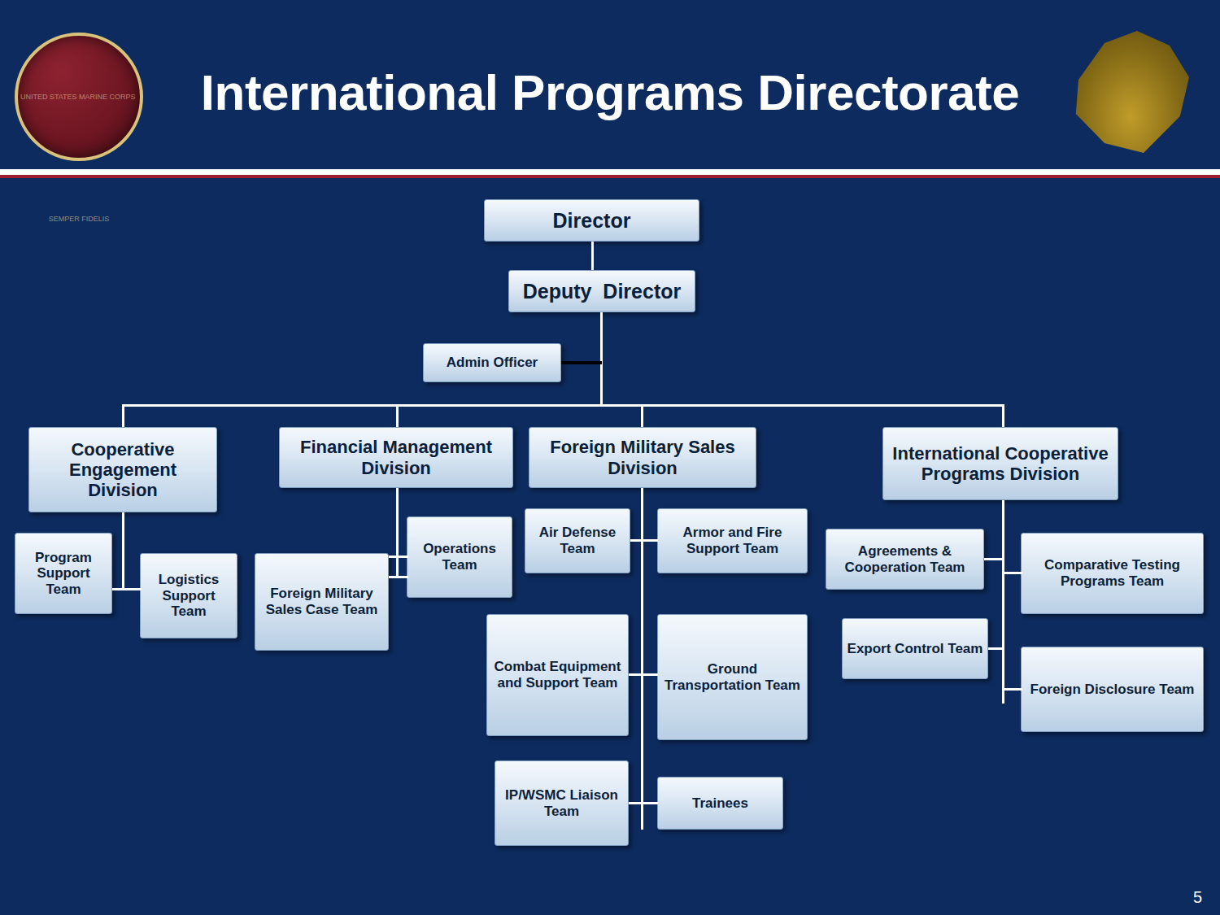International Programs Directorate
Director
Deputy Director
Admin Officer
Cooperative Engagement Division
Financial Management Division
Foreign Military Sales Division
International Cooperative Programs Division
Program Support Team
Logistics Support Team
Foreign Military Sales Case Team
Operations Team
Air Defense Team
Combat Equipment and Support Team
IP/WSMC Liaison Team
Armor and Fire Support Team
Ground Transportation Team
Trainees
Agreements & Cooperation Team
Export Control Team
Comparative Testing Programs Team
Foreign Disclosure Team
5